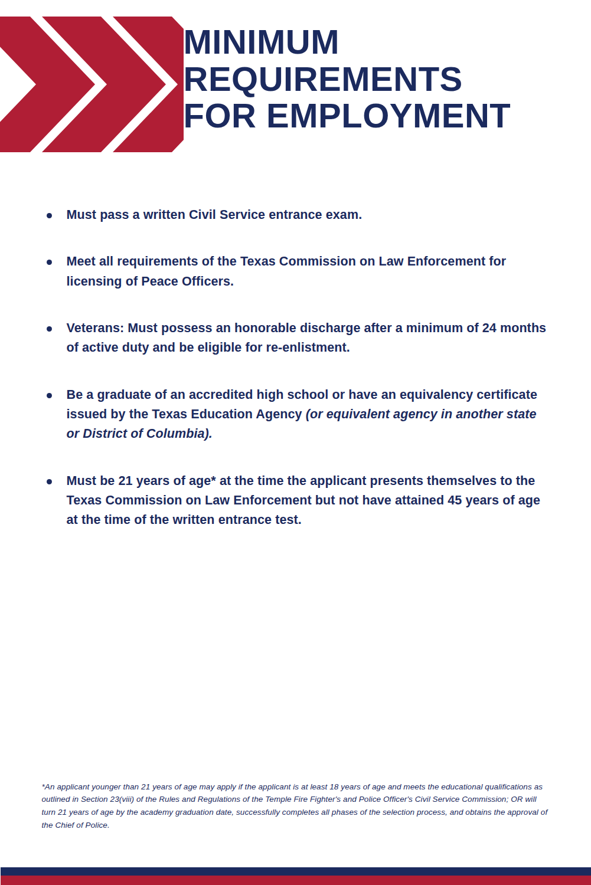Minimum
Requirements
for Employment
Must pass a written Civil Service entrance exam.
Meet all requirements of the Texas Commission on Law Enforcement for licensing of Peace Officers.
Veterans: Must possess an honorable discharge after a minimum of 24 months of active duty and be eligible for re-enlistment.
Be a graduate of an accredited high school or have an equivalency certificate issued by the Texas Education Agency (or equivalent agency in another state or District of Columbia).
Must be 21 years of age* at the time the applicant presents themselves to the Texas Commission on Law Enforcement but not have attained 45 years of age at the time of the written entrance test.
*An applicant younger than 21 years of age may apply if the applicant is at least 18 years of age and meets the educational qualifications as outlined in Section 23(viii) of the Rules and Regulations of the Temple Fire Fighter's and Police Officer's Civil Service Commission; OR will turn 21 years of age by the academy graduation date, successfully completes all phases of the selection process, and obtains the approval of the Chief of Police.